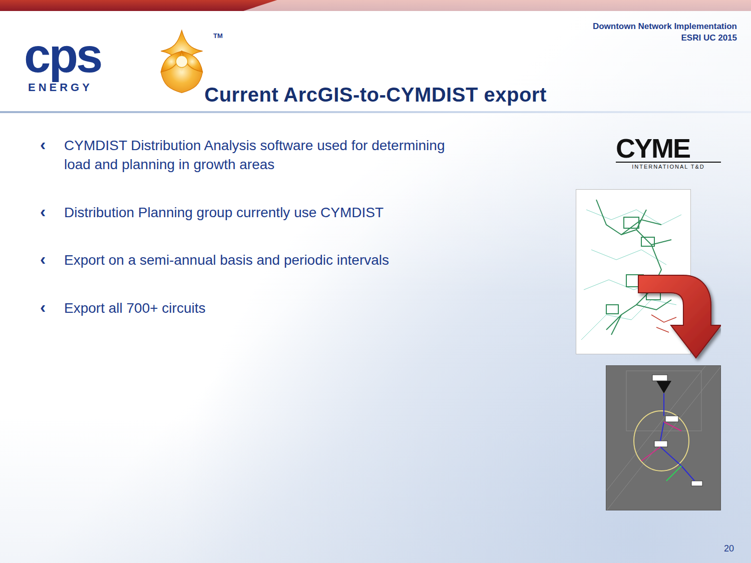Downtown Network Implementation
ESRI UC 2015
cps
ENERGY
TM
Current ArcGIS-to-CYMDIST export
CYMDIST Distribution Analysis software used for determining load and planning in growth areas
Distribution Planning group currently use CYMDIST
Export on a semi-annual basis and periodic intervals
Export all 700+ circuits
CYME
INTERNATIONAL T&D
20